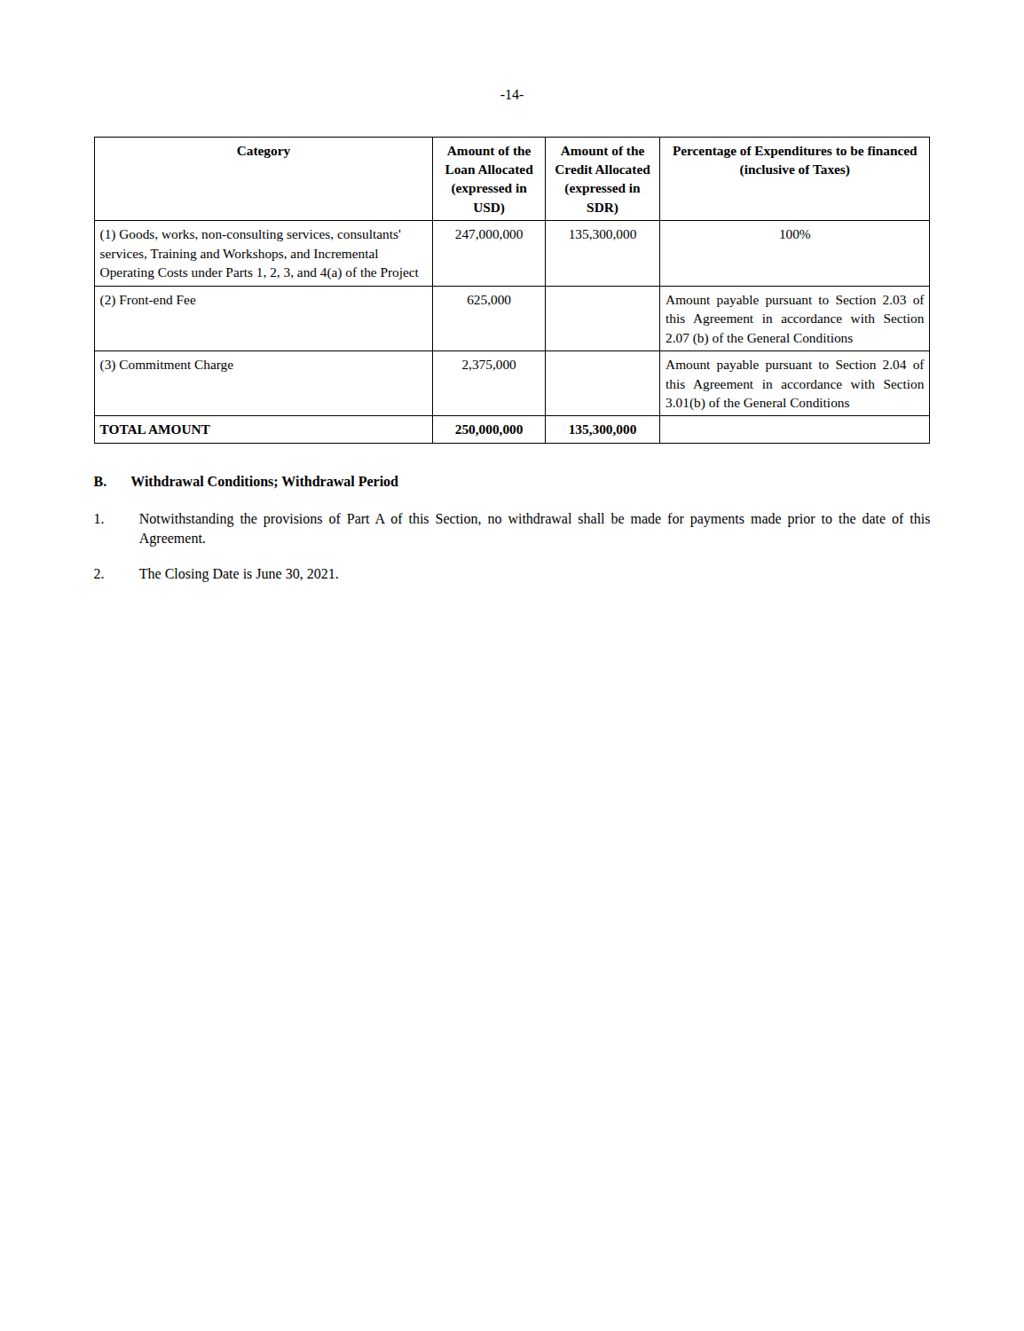-14-
| Category | Amount of the Loan Allocated (expressed in USD) | Amount of the Credit Allocated (expressed in SDR) | Percentage of Expenditures to be financed (inclusive of Taxes) |
| --- | --- | --- | --- |
| (1) Goods, works, non-consulting services, consultants' services, Training and Workshops, and Incremental Operating Costs under Parts 1, 2, 3, and 4(a) of the Project | 247,000,000 | 135,300,000 | 100% |
| (2) Front-end Fee | 625,000 | | Amount payable pursuant to Section 2.03 of this Agreement in accordance with Section 2.07 (b) of the General Conditions |
| (3) Commitment Charge | 2,375,000 | | Amount payable pursuant to Section 2.04 of this Agreement in accordance with Section 3.01(b) of the General Conditions |
| TOTAL AMOUNT | 250,000,000 | 135,300,000 | |
B. Withdrawal Conditions; Withdrawal Period
Notwithstanding the provisions of Part A of this Section, no withdrawal shall be made for payments made prior to the date of this Agreement.
The Closing Date is June 30, 2021.